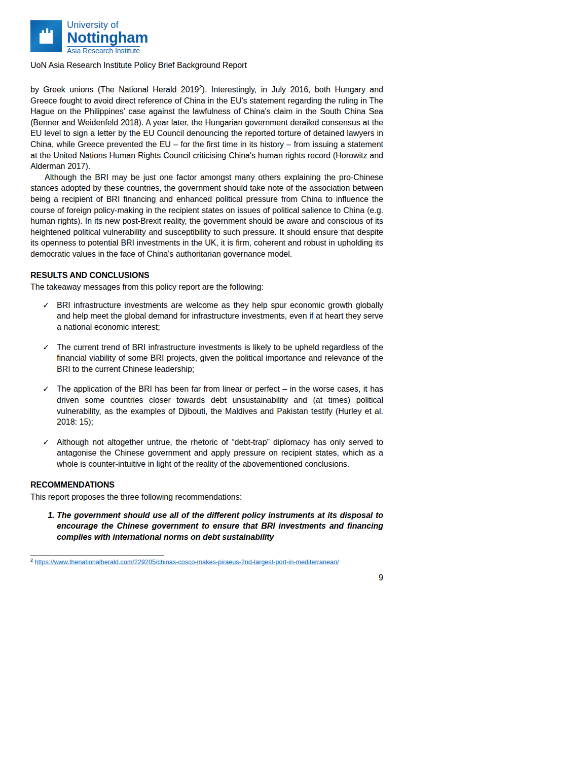University of
Nottingham
Asia Research Institute
UoN Asia Research Institute Policy Brief Background Report
by Greek unions (The National Herald 20192). Interestingly, in July 2016, both Hungary and Greece fought to avoid direct reference of China in the EU's statement regarding the ruling in The Hague on the Philippines' case against the lawfulness of China's claim in the South China Sea (Benner and Weidenfeld 2018). A year later, the Hungarian government derailed consensus at the EU level to sign a letter by the EU Council denouncing the reported torture of detained lawyers in China, while Greece prevented the EU – for the first time in its history – from issuing a statement at the United Nations Human Rights Council criticising China's human rights record (Horowitz and Alderman 2017).
Although the BRI may be just one factor amongst many others explaining the pro-Chinese stances adopted by these countries, the government should take note of the association between being a recipient of BRI financing and enhanced political pressure from China to influence the course of foreign policy-making in the recipient states on issues of political salience to China (e.g. human rights). In its new post-Brexit reality, the government should be aware and conscious of its heightened political vulnerability and susceptibility to such pressure. It should ensure that despite its openness to potential BRI investments in the UK, it is firm, coherent and robust in upholding its democratic values in the face of China's authoritarian governance model.
Results and Conclusions
The takeaway messages from this policy report are the following:
BRI infrastructure investments are welcome as they help spur economic growth globally and help meet the global demand for infrastructure investments, even if at heart they serve a national economic interest;
The current trend of BRI infrastructure investments is likely to be upheld regardless of the financial viability of some BRI projects, given the political importance and relevance of the BRI to the current Chinese leadership;
The application of the BRI has been far from linear or perfect – in the worse cases, it has driven some countries closer towards debt unsustainability and (at times) political vulnerability, as the examples of Djibouti, the Maldives and Pakistan testify (Hurley et al. 2018: 15);
Although not altogether untrue, the rhetoric of “debt-trap” diplomacy has only served to antagonise the Chinese government and apply pressure on recipient states, which as a whole is counter-intuitive in light of the reality of the abovementioned conclusions.
Recommendations
This report proposes the three following recommendations:
The government should use all of the different policy instruments at its disposal to encourage the Chinese government to ensure that BRI investments and financing complies with international norms on debt sustainability
2 https://www.thenationalherald.com/229205/chinas-cosco-makes-piraeus-2nd-largest-port-in-mediterranean/
9